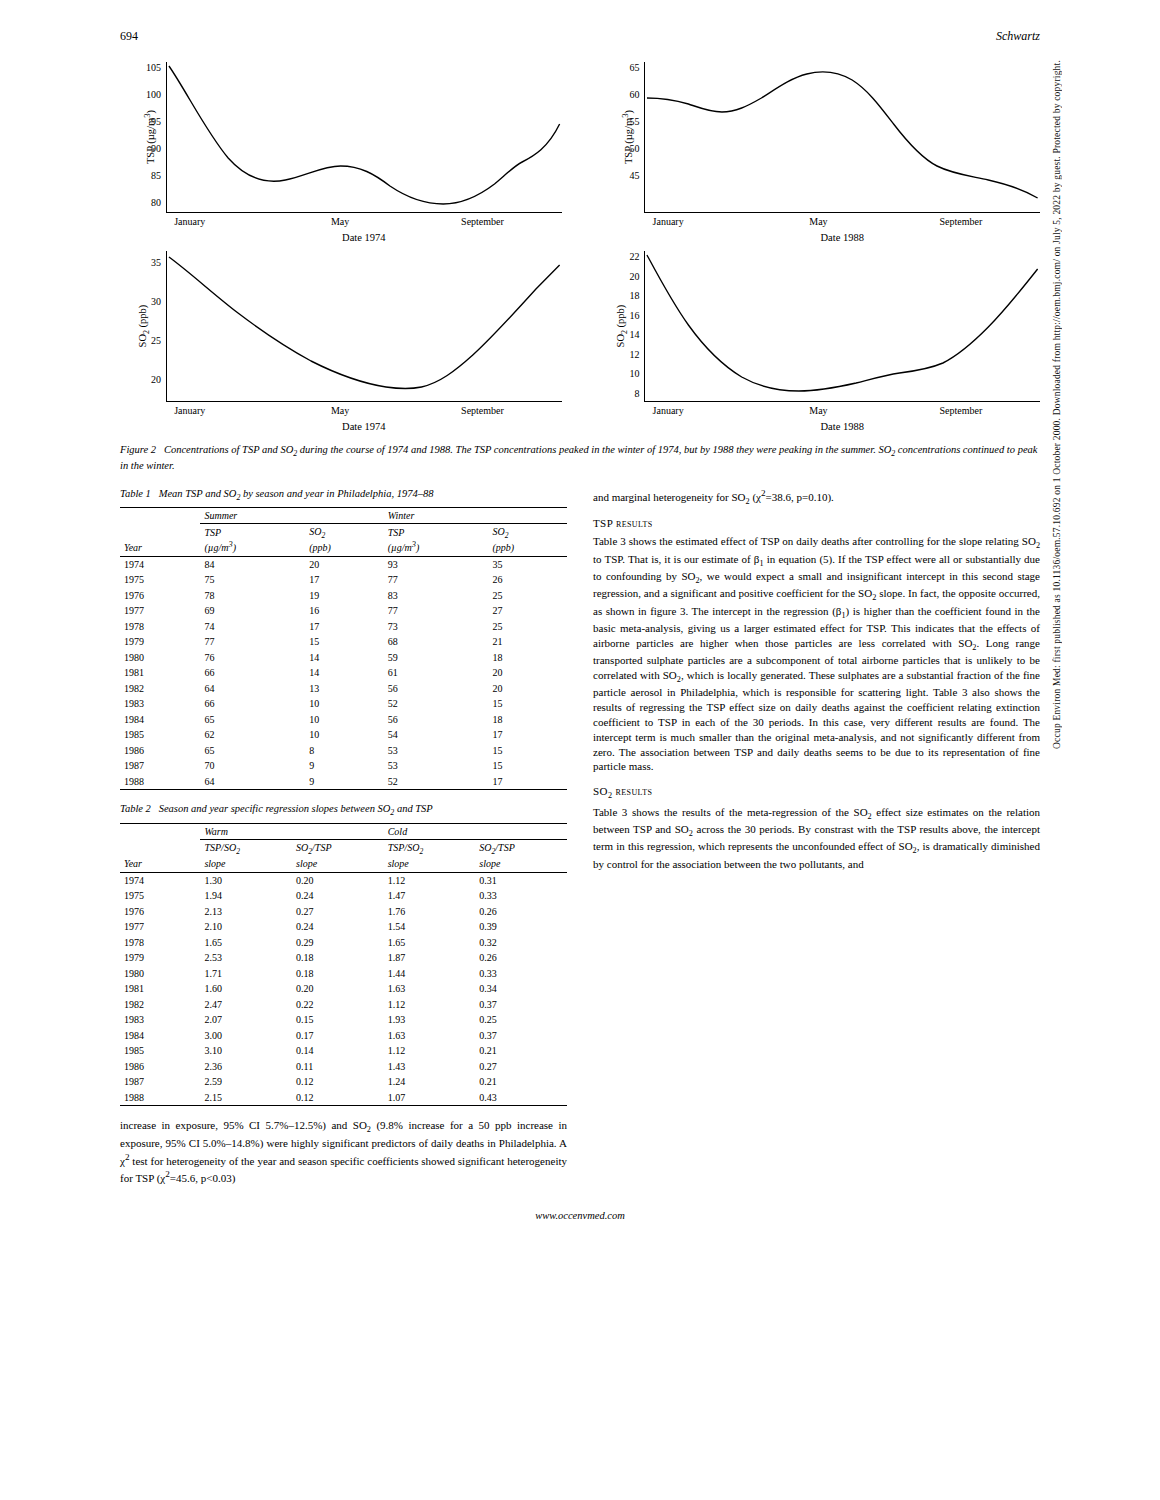694
Schwartz
Occup Environ Med: first published as 10.1136/oem.57.10.692 on 1 October 2000. Downloaded from http://oem.bmj.com/ on July 5, 2022 by guest. Protected by copyright.
TSP (µg/m3)
105 100 95 90 85 80
January May September
Date 1974
TSP (µg/m3)
65 60 55 50 45
January May September
Date 1988
SO2 (ppb)
35 30 25 20
January May September
Date 1974
SO2 (ppb)
22 20 18 16 14 12 10 8
January May September
Date 1988
Figure 2 Concentrations of TSP and SO2 during the course of 1974 and 1988. The TSP concentrations peaked in the winter of 1974, but by 1988 they were peaking in the summer. SO2 concentrations continued to peak in the winter.
Table 1 Mean TSP and SO2 by season and year in Philadelphia, 1974–88
| | Summer | Winter |
| --- | --- | --- |
| Year | TSP (µg/m 3 ) | SO 2 (ppb) | TSP (µg/m 3 ) | SO 2 (ppb) |
| 1974 | 84 | 20 | 93 | 35 |
| 1975 | 75 | 17 | 77 | 26 |
| 1976 | 78 | 19 | 83 | 25 |
| 1977 | 69 | 16 | 77 | 27 |
| 1978 | 74 | 17 | 73 | 25 |
| 1979 | 77 | 15 | 68 | 21 |
| 1980 | 76 | 14 | 59 | 18 |
| 1981 | 66 | 14 | 61 | 20 |
| 1982 | 64 | 13 | 56 | 20 |
| 1983 | 66 | 10 | 52 | 15 |
| 1984 | 65 | 10 | 56 | 18 |
| 1985 | 62 | 10 | 54 | 17 |
| 1986 | 65 | 8 | 53 | 15 |
| 1987 | 70 | 9 | 53 | 15 |
| 1988 | 64 | 9 | 52 | 17 |
Table 2 Season and year specific regression slopes between SO2 and TSP
| | Warm | Cold |
| --- | --- | --- |
| Year | TSP/SO 2 slope | SO 2 /TSP slope | TSP/SO 2 slope | SO 2 /TSP slope |
| 1974 | 1.30 | 0.20 | 1.12 | 0.31 |
| 1975 | 1.94 | 0.24 | 1.47 | 0.33 |
| 1976 | 2.13 | 0.27 | 1.76 | 0.26 |
| 1977 | 2.10 | 0.24 | 1.54 | 0.39 |
| 1978 | 1.65 | 0.29 | 1.65 | 0.32 |
| 1979 | 2.53 | 0.18 | 1.87 | 0.26 |
| 1980 | 1.71 | 0.18 | 1.44 | 0.33 |
| 1981 | 1.60 | 0.20 | 1.63 | 0.34 |
| 1982 | 2.47 | 0.22 | 1.12 | 0.37 |
| 1983 | 2.07 | 0.15 | 1.93 | 0.25 |
| 1984 | 3.00 | 0.17 | 1.63 | 0.37 |
| 1985 | 3.10 | 0.14 | 1.12 | 0.21 |
| 1986 | 2.36 | 0.11 | 1.43 | 0.27 |
| 1987 | 2.59 | 0.12 | 1.24 | 0.21 |
| 1988 | 2.15 | 0.12 | 1.07 | 0.43 |
increase in exposure, 95% CI 5.7%–12.5%) and SO2 (9.8% increase for a 50 ppb increase in exposure, 95% CI 5.0%–14.8%) were highly significant predictors of daily deaths in Philadelphia. A χ2 test for heterogeneity of the year and season specific coefficients showed significant heterogeneity for TSP (χ2=45.6, p<0.03)
and marginal heterogeneity for SO2 (χ2=38.6, p=0.10).
TSP results
Table 3 shows the estimated effect of TSP on daily deaths after controlling for the slope relating SO2 to TSP. That is, it is our estimate of β1 in equation (5). If the TSP effect were all or substantially due to confounding by SO2, we would expect a small and insignificant intercept in this second stage regression, and a significant and positive coefficient for the SO2 slope. In fact, the opposite occurred, as shown in figure 3. The intercept in the regression (β1) is higher than the coefficient found in the basic meta-analysis, giving us a larger estimated effect for TSP. This indicates that the effects of airborne particles are higher when those particles are less correlated with SO2. Long range transported sulphate particles are a subcomponent of total airborne particles that is unlikely to be correlated with SO2, which is locally generated. These sulphates are a substantial fraction of the fine particle aerosol in Philadelphia, which is responsible for scattering light. Table 3 also shows the results of regressing the TSP effect size on daily deaths against the coefficient relating extinction coefficient to TSP in each of the 30 periods. In this case, very different results are found. The intercept term is much smaller than the original meta-analysis, and not significantly different from zero. The association between TSP and daily deaths seems to be due to its representation of fine particle mass.
SO2 results
Table 3 shows the results of the meta-regression of the SO2 effect size estimates on the relation between TSP and SO2 across the 30 periods. By constrast with the TSP results above, the intercept term in this regression, which represents the unconfounded effect of SO2, is dramatically diminished by control for the association between the two pollutants, and
www.occenvmed.com